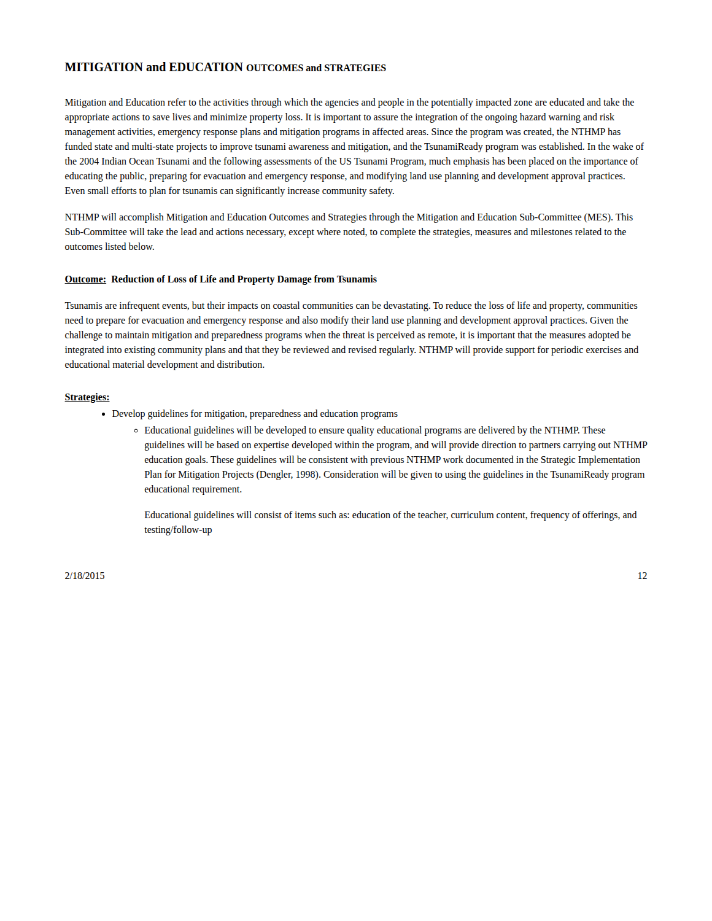MITIGATION and EDUCATION OUTCOMES and STRATEGIES
Mitigation and Education refer to the activities through which the agencies and people in the potentially impacted zone are educated and take the appropriate actions to save lives and minimize property loss. It is important to assure the integration of the ongoing hazard warning and risk management activities, emergency response plans and mitigation programs in affected areas. Since the program was created, the NTHMP has funded state and multi-state projects to improve tsunami awareness and mitigation, and the TsunamiReady program was established. In the wake of the 2004 Indian Ocean Tsunami and the following assessments of the US Tsunami Program, much emphasis has been placed on the importance of educating the public, preparing for evacuation and emergency response, and modifying land use planning and development approval practices. Even small efforts to plan for tsunamis can significantly increase community safety.
NTHMP will accomplish Mitigation and Education Outcomes and Strategies through the Mitigation and Education Sub-Committee (MES). This Sub-Committee will take the lead and actions necessary, except where noted, to complete the strategies, measures and milestones related to the outcomes listed below.
Outcome: Reduction of Loss of Life and Property Damage from Tsunamis
Tsunamis are infrequent events, but their impacts on coastal communities can be devastating. To reduce the loss of life and property, communities need to prepare for evacuation and emergency response and also modify their land use planning and development approval practices. Given the challenge to maintain mitigation and preparedness programs when the threat is perceived as remote, it is important that the measures adopted be integrated into existing community plans and that they be reviewed and revised regularly. NTHMP will provide support for periodic exercises and educational material development and distribution.
Strategies:
Develop guidelines for mitigation, preparedness and education programs
Educational guidelines will be developed to ensure quality educational programs are delivered by the NTHMP. These guidelines will be based on expertise developed within the program, and will provide direction to partners carrying out NTHMP education goals. These guidelines will be consistent with previous NTHMP work documented in the Strategic Implementation Plan for Mitigation Projects (Dengler, 1998). Consideration will be given to using the guidelines in the TsunamiReady program educational requirement.
Educational guidelines will consist of items such as: education of the teacher, curriculum content, frequency of offerings, and testing/follow-up
2/18/2015 12